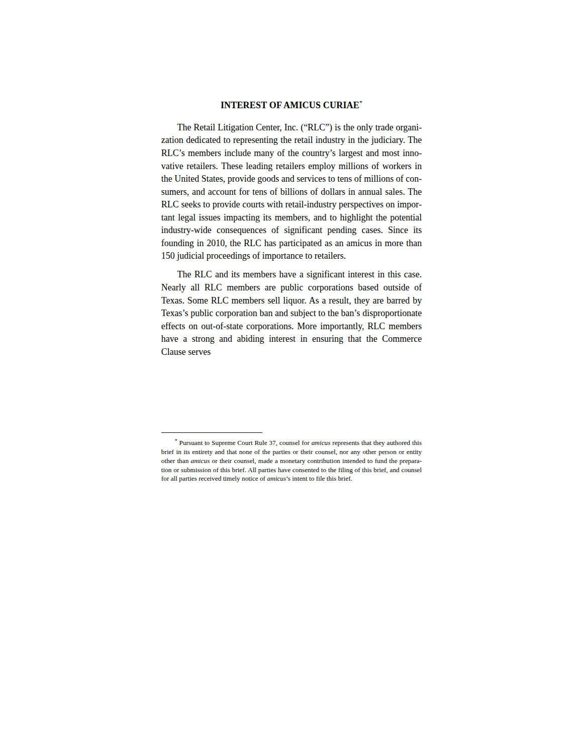INTEREST OF AMICUS CURIAE*
The Retail Litigation Center, Inc. (“RLC”) is the only trade organization dedicated to representing the retail industry in the judiciary. The RLC’s members include many of the country’s largest and most innovative retailers. These leading retailers employ millions of workers in the United States, provide goods and services to tens of millions of consumers, and account for tens of billions of dollars in annual sales. The RLC seeks to provide courts with retail-industry perspectives on important legal issues impacting its members, and to highlight the potential industry-wide consequences of significant pending cases. Since its founding in 2010, the RLC has participated as an amicus in more than 150 judicial proceedings of importance to retailers.
The RLC and its members have a significant interest in this case. Nearly all RLC members are public corporations based outside of Texas. Some RLC members sell liquor. As a result, they are barred by Texas’s public corporation ban and subject to the ban’s disproportionate effects on out-of-state corporations. More importantly, RLC members have a strong and abiding interest in ensuring that the Commerce Clause serves
* Pursuant to Supreme Court Rule 37, counsel for amicus represents that they authored this brief in its entirety and that none of the parties or their counsel, nor any other person or entity other than amicus or their counsel, made a monetary contribution intended to fund the preparation or submission of this brief. All parties have consented to the filing of this brief, and counsel for all parties received timely notice of amicus’s intent to file this brief.